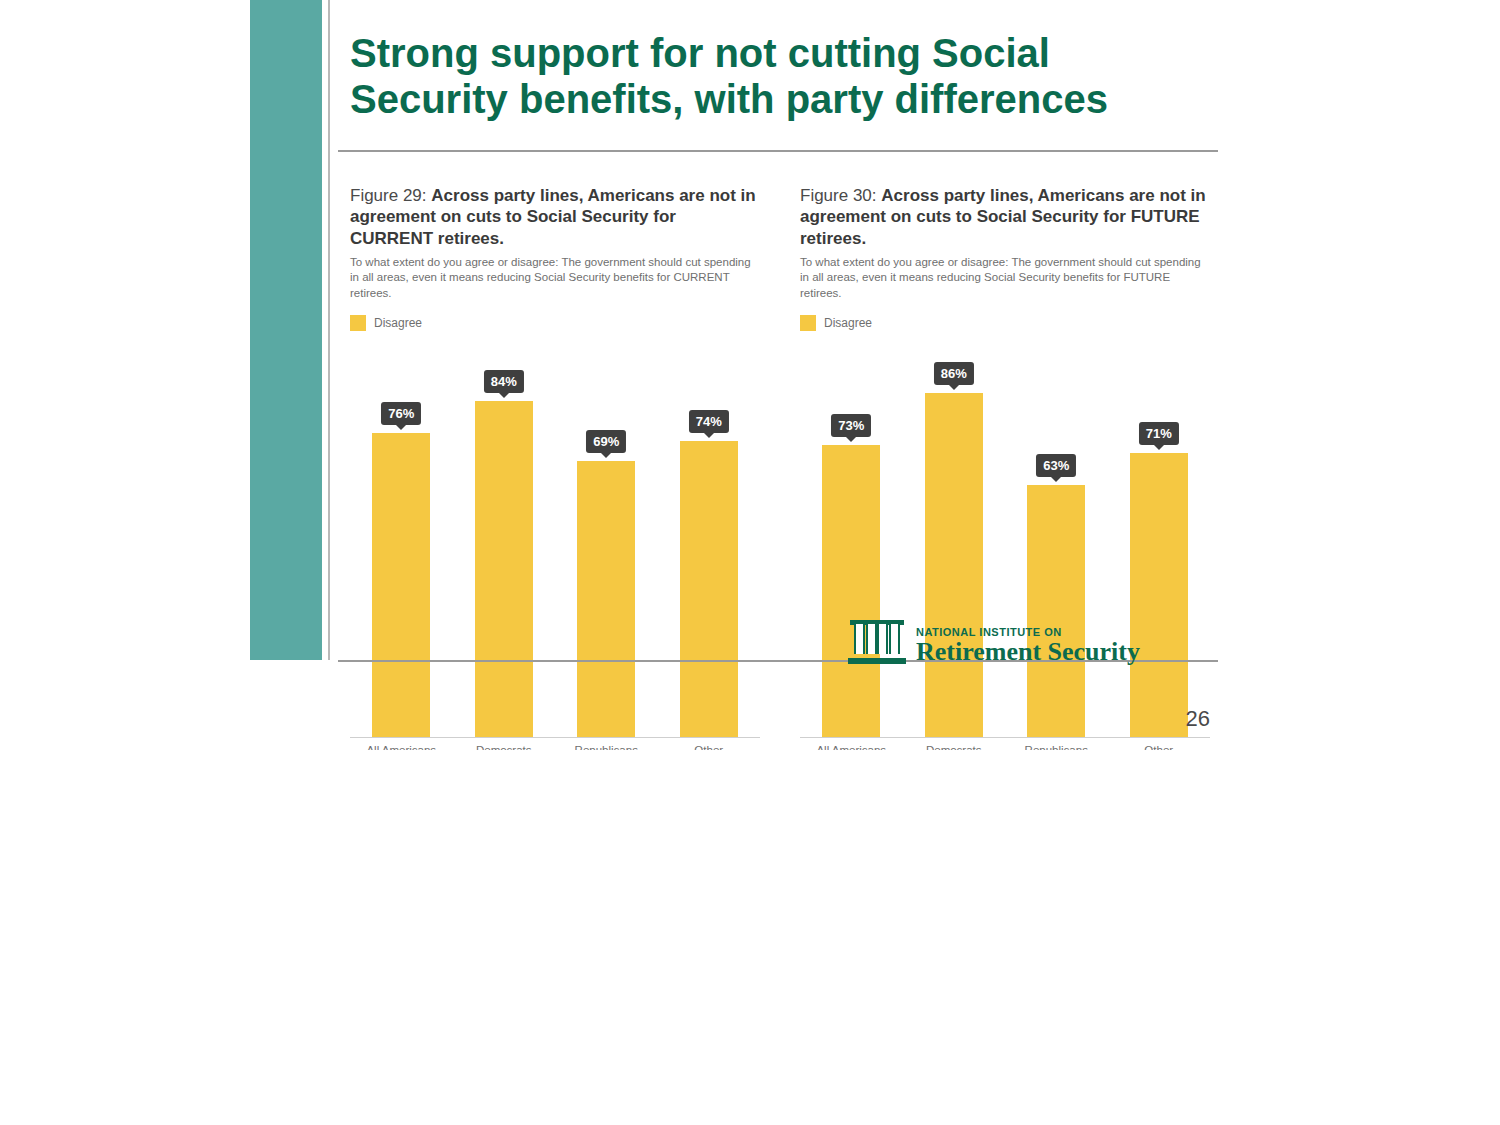Strong support for not cutting Social Security benefits, with party differences
Figure 29: Across party lines, Americans are not in agreement on cuts to Social Security for CURRENT retirees.
To what extent do you agree or disagree: The government should cut spending in all areas, even it means reducing Social Security benefits for CURRENT retirees.
Disagree
76%
84%
69%
74%
All Americans Democrats Republicans Other
Figure 30: Across party lines, Americans are not in agreement on cuts to Social Security for FUTURE retirees.
To what extent do you agree or disagree: The government should cut spending in all areas, even it means reducing Social Security benefits for FUTURE retirees.
Disagree
73%
86%
63%
71%
All Americans Democrats Republicans Other
NATIONAL INSTITUTE ON
Retirement Security
26